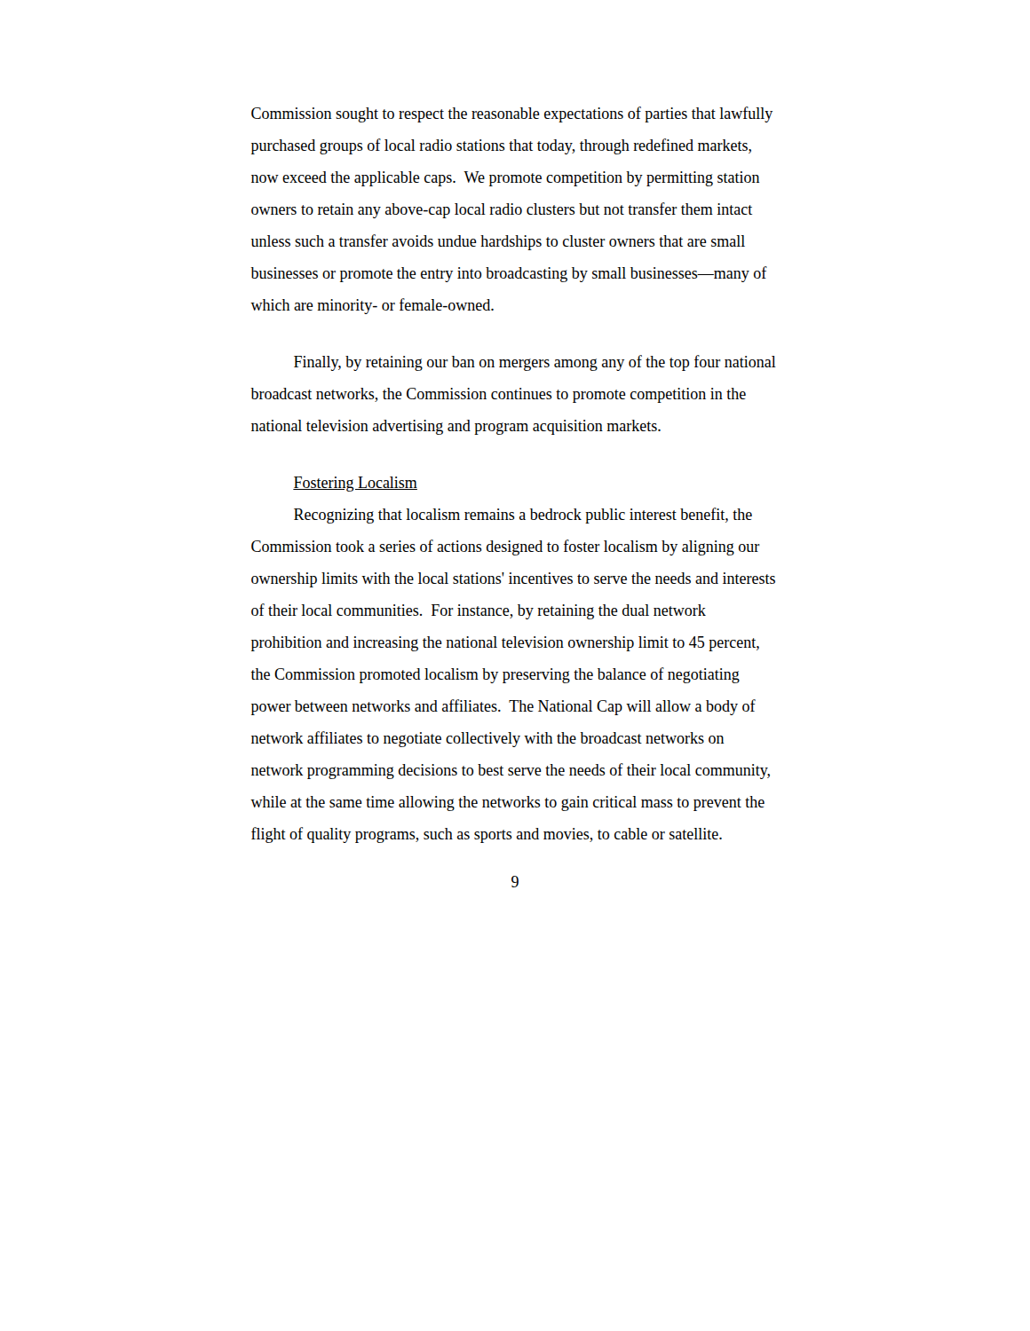Commission sought to respect the reasonable expectations of parties that lawfully purchased groups of local radio stations that today, through redefined markets, now exceed the applicable caps. We promote competition by permitting station owners to retain any above-cap local radio clusters but not transfer them intact unless such a transfer avoids undue hardships to cluster owners that are small businesses or promote the entry into broadcasting by small businesses—many of which are minority- or female-owned.
Finally, by retaining our ban on mergers among any of the top four national broadcast networks, the Commission continues to promote competition in the national television advertising and program acquisition markets.
Fostering Localism
Recognizing that localism remains a bedrock public interest benefit, the Commission took a series of actions designed to foster localism by aligning our ownership limits with the local stations' incentives to serve the needs and interests of their local communities. For instance, by retaining the dual network prohibition and increasing the national television ownership limit to 45 percent, the Commission promoted localism by preserving the balance of negotiating power between networks and affiliates. The National Cap will allow a body of network affiliates to negotiate collectively with the broadcast networks on network programming decisions to best serve the needs of their local community, while at the same time allowing the networks to gain critical mass to prevent the flight of quality programs, such as sports and movies, to cable or satellite.
9